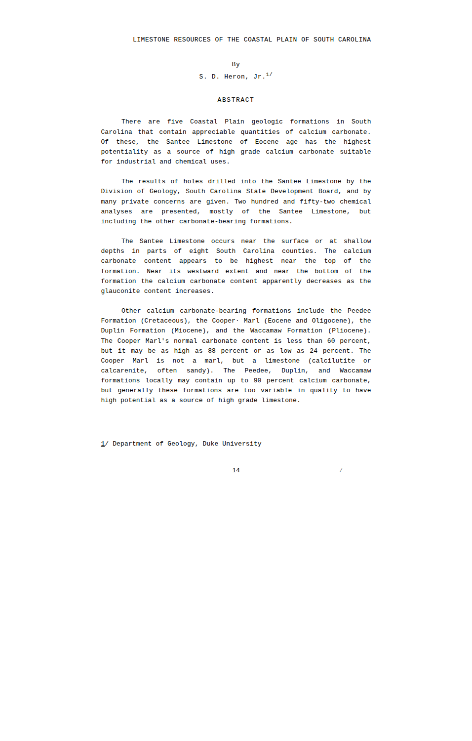LIMESTONE RESOURCES OF THE COASTAL PLAIN OF SOUTH CAROLINA
By S. D. Heron, Jr.1/
ABSTRACT
There are five Coastal Plain geologic formations in South Carolina that contain appreciable quantities of calcium carbonate. Of these, the Santee Limestone of Eocene age has the highest potentiality as a source of high grade calcium carbonate suitable for industrial and chemical uses.
The results of holes drilled into the Santee Limestone by the Division of Geology, South Carolina State Development Board, and by many private concerns are given. Two hundred and fifty-two chemical analyses are presented, mostly of the Santee Limestone, but including the other carbonate-bearing formations.
The Santee Limestone occurs near the surface or at shallow depths in parts of eight South Carolina counties. The calcium carbonate content appears to be highest near the top of the formation. Near its westward extent and near the bottom of the formation the calcium carbonate content apparently decreases as the glauconite content increases.
Other calcium carbonate-bearing formations include the Peedee Formation (Cretaceous), the Cooper· Marl (Eocene and Oligocene), the Duplin Formation (Miocene), and the Waccamaw Formation (Pliocene). The Cooper Marl's normal carbonate content is less than 60 percent, but it may be as high as 88 percent or as low as 24 percent. The Cooper Marl is not a marl, but a limestone (calcilutite or calcarenite, often sandy). The Peedee, Duplin, and Waccamaw formations locally may contain up to 90 percent calcium carbonate, but generally these formations are too variable in quality to have high potential as a source of high grade limestone.
1/ Department of Geology, Duke University
14⁄